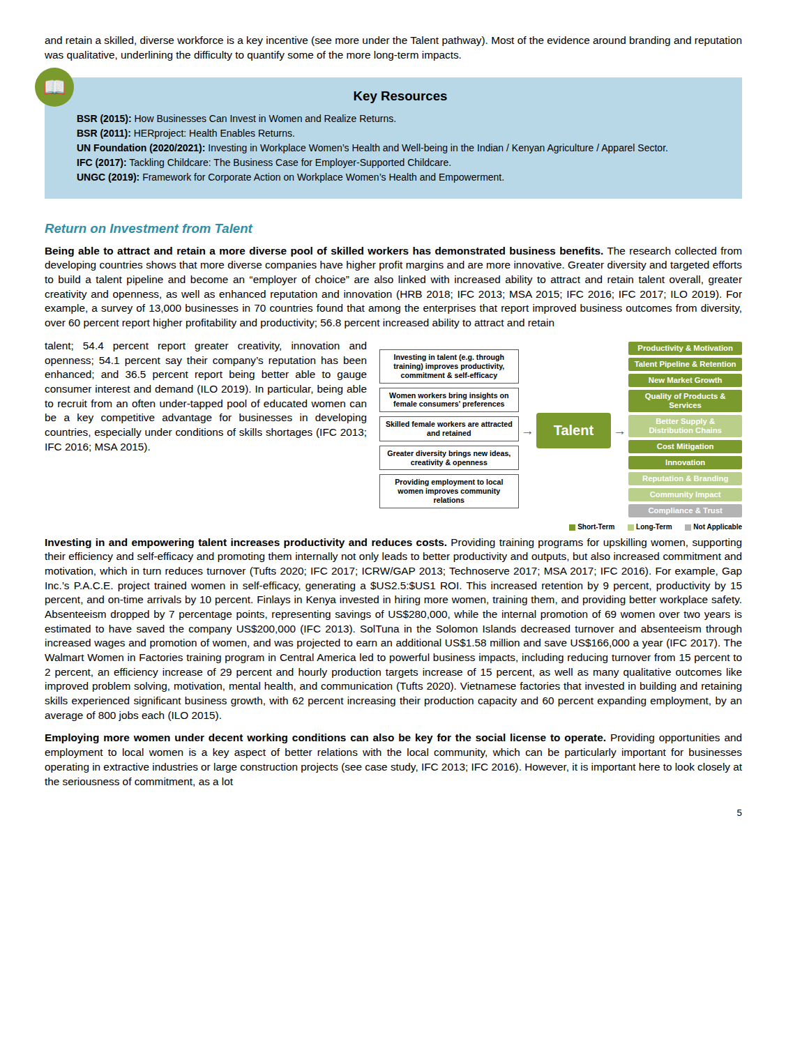and retain a skilled, diverse workforce is a key incentive (see more under the Talent pathway). Most of the evidence around branding and reputation was qualitative, underlining the difficulty to quantify some of the more long-term impacts.
📖
Key Resources
BSR (2015): How Businesses Can Invest in Women and Realize Returns.
BSR (2011): HERproject: Health Enables Returns.
UN Foundation (2020/2021): Investing in Workplace Women’s Health and Well-being in the Indian / Kenyan Agriculture / Apparel Sector.
IFC (2017): Tackling Childcare: The Business Case for Employer-Supported Childcare.
UNGC (2019): Framework for Corporate Action on Workplace Women’s Health and Empowerment.
Return on Investment from Talent
Being able to attract and retain a more diverse pool of skilled workers has demonstrated business benefits. The research collected from developing countries shows that more diverse companies have higher profit margins and are more innovative. Greater diversity and targeted efforts to build a talent pipeline and become an “employer of choice” are also linked with increased ability to attract and retain talent overall, greater creativity and openness, as well as enhanced reputation and innovation (HRB 2018; IFC 2013; MSA 2015; IFC 2016; IFC 2017; ILO 2019). For example, a survey of 13,000 businesses in 70 countries found that among the enterprises that report improved business outcomes from diversity, over 60 percent report higher profitability and productivity; 56.8 percent increased ability to attract and retain
| Investing in talent (e.g. through training) improves productivity, commitment & self-efficacy Women workers bring insights on female consumers' preferences Skilled female workers are attracted and retained Greater diversity brings new ideas, creativity & openness Providing employment to local women improves community relations | → | Talent | → | Productivity & Motivation Talent Pipeline & Retention New Market Growth Quality of Products & Services Better Supply & Distribution Chains Cost Mitigation Innovation Reputation & Branding Community Impact Compliance & Trust |
Short-Term Long-Term Not Applicable
talent; 54.4 percent report greater creativity, innovation and openness; 54.1 percent say their company’s reputation has been enhanced; and 36.5 percent report being better able to gauge consumer interest and demand (ILO 2019). In particular, being able to recruit from an often under-tapped pool of educated women can be a key competitive advantage for businesses in developing countries, especially under conditions of skills shortages (IFC 2013; IFC 2016; MSA 2015).
Investing in and empowering talent increases productivity and reduces costs. Providing training programs for upskilling women, supporting their efficiency and self-efficacy and promoting them internally not only leads to better productivity and outputs, but also increased commitment and motivation, which in turn reduces turnover (Tufts 2020; IFC 2017; ICRW/GAP 2013; Technoserve 2017; MSA 2017; IFC 2016). For example, Gap Inc.’s P.A.C.E. project trained women in self-efficacy, generating a $US2.5:$US1 ROI. This increased retention by 9 percent, productivity by 15 percent, and on-time arrivals by 10 percent. Finlays in Kenya invested in hiring more women, training them, and providing better workplace safety. Absenteeism dropped by 7 percentage points, representing savings of US$280,000, while the internal promotion of 69 women over two years is estimated to have saved the company US$200,000 (IFC 2013). SolTuna in the Solomon Islands decreased turnover and absenteeism through increased wages and promotion of women, and was projected to earn an additional US$1.58 million and save US$166,000 a year (IFC 2017). The Walmart Women in Factories training program in Central America led to powerful business impacts, including reducing turnover from 15 percent to 2 percent, an efficiency increase of 29 percent and hourly production targets increase of 15 percent, as well as many qualitative outcomes like improved problem solving, motivation, mental health, and communication (Tufts 2020). Vietnamese factories that invested in building and retaining skills experienced significant business growth, with 62 percent increasing their production capacity and 60 percent expanding employment, by an average of 800 jobs each (ILO 2015).
Employing more women under decent working conditions can also be key for the social license to operate. Providing opportunities and employment to local women is a key aspect of better relations with the local community, which can be particularly important for businesses operating in extractive industries or large construction projects (see case study, IFC 2013; IFC 2016). However, it is important here to look closely at the seriousness of commitment, as a lot
5